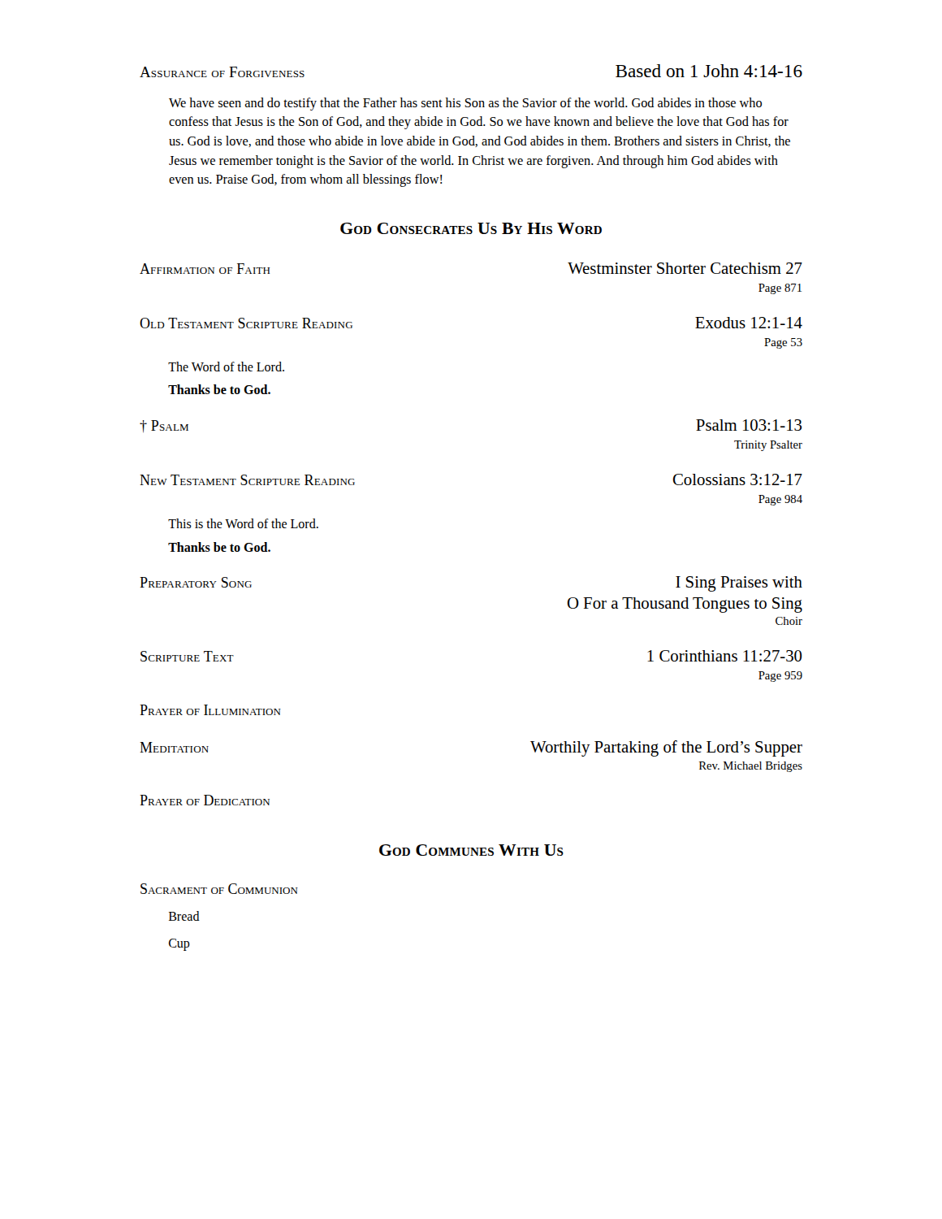Assurance of Forgiveness
Based on 1 John 4:14-16
We have seen and do testify that the Father has sent his Son as the Savior of the world. God abides in those who confess that Jesus is the Son of God, and they abide in God. So we have known and believe the love that God has for us. God is love, and those who abide in love abide in God, and God abides in them. Brothers and sisters in Christ, the Jesus we remember tonight is the Savior of the world. In Christ we are forgiven. And through him God abides with even us. Praise God, from whom all blessings flow!
God Consecrates Us By His Word
Affirmation of Faith
Westminster Shorter Catechism 27
Page 871
Old Testament Scripture Reading
Exodus 12:1-14
Page 53
The Word of the Lord.
Thanks be to God.
† Psalm
Psalm 103:1-13
Trinity Psalter
New Testament Scripture Reading
Colossians 3:12-17
Page 984
This is the Word of the Lord.
Thanks be to God.
Preparatory Song
I Sing Praises with
O For a Thousand Tongues to Sing
Choir
Scripture Text
1 Corinthians 11:27-30
Page 959
Prayer of Illumination
Meditation
Worthily Partaking of the Lord’s Supper
Rev. Michael Bridges
Prayer of Dedication
God Communes With Us
Sacrament of Communion
Bread
Cup